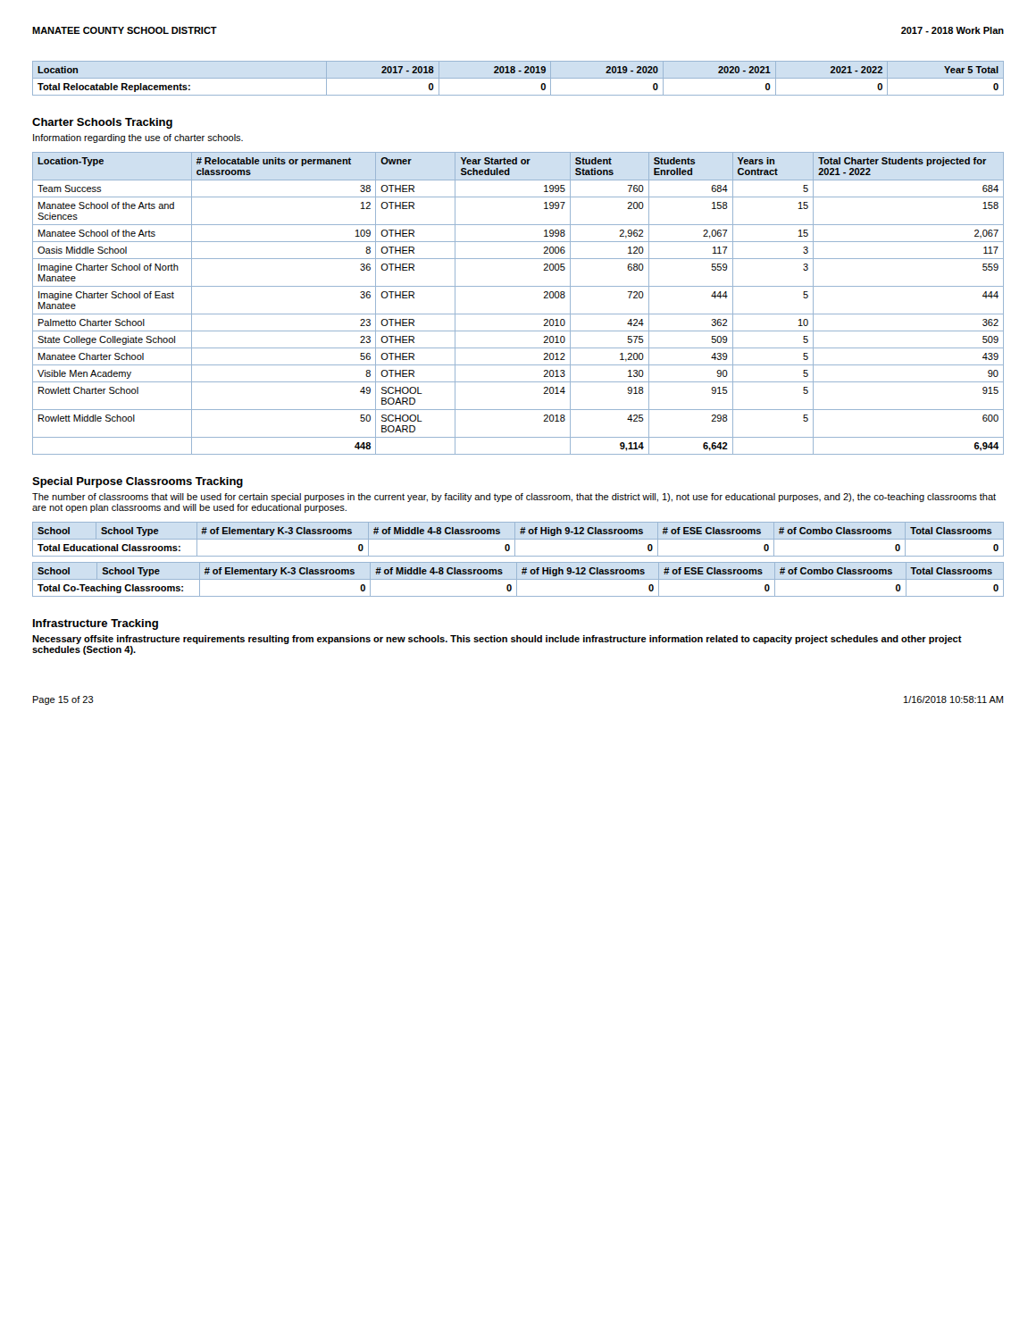MANATEE COUNTY SCHOOL DISTRICT
2017 - 2018 Work Plan
| Location | 2017 - 2018 | 2018 - 2019 | 2019 - 2020 | 2020 - 2021 | 2021 - 2022 | Year 5 Total |
| --- | --- | --- | --- | --- | --- | --- |
| Total Relocatable Replacements: | 0 | 0 | 0 | 0 | 0 | 0 |
Charter Schools Tracking
Information regarding the use of charter schools.
| Location-Type | # Relocatable units or permanent classrooms | Owner | Year Started or Scheduled | Student Stations | Students Enrolled | Years in Contract | Total Charter Students projected for 2021 - 2022 |
| --- | --- | --- | --- | --- | --- | --- | --- |
| Team Success | 38 | OTHER | 1995 | 760 | 684 | 5 | 684 |
| Manatee School of the Arts and Sciences | 12 | OTHER | 1997 | 200 | 158 | 15 | 158 |
| Manatee School of the Arts | 109 | OTHER | 1998 | 2,962 | 2,067 | 15 | 2,067 |
| Oasis Middle School | 8 | OTHER | 2006 | 120 | 117 | 3 | 117 |
| Imagine Charter School of North Manatee | 36 | OTHER | 2005 | 680 | 559 | 3 | 559 |
| Imagine Charter School of East Manatee | 36 | OTHER | 2008 | 720 | 444 | 5 | 444 |
| Palmetto Charter School | 23 | OTHER | 2010 | 424 | 362 | 10 | 362 |
| State College Collegiate School | 23 | OTHER | 2010 | 575 | 509 | 5 | 509 |
| Manatee Charter School | 56 | OTHER | 2012 | 1,200 | 439 | 5 | 439 |
| Visible Men Academy | 8 | OTHER | 2013 | 130 | 90 | 5 | 90 |
| Rowlett Charter School | 49 | SCHOOL BOARD | 2014 | 918 | 915 | 5 | 915 |
| Rowlett Middle School | 50 | SCHOOL BOARD | 2018 | 425 | 298 | 5 | 600 |
| | 448 | | | 9,114 | 6,642 | | 6,944 |
Special Purpose Classrooms Tracking
The number of classrooms that will be used for certain special purposes in the current year, by facility and type of classroom, that the district will, 1), not use for educational purposes, and 2), the co-teaching classrooms that are not open plan classrooms and will be used for educational purposes.
| School | School Type | # of Elementary K-3 Classrooms | # of Middle 4-8 Classrooms | # of High 9-12 Classrooms | # of ESE Classrooms | # of Combo Classrooms | Total Classrooms |
| --- | --- | --- | --- | --- | --- | --- | --- |
| Total Educational Classrooms: | 0 | 0 | 0 | 0 | 0 | 0 |
| School | School Type | # of Elementary K-3 Classrooms | # of Middle 4-8 Classrooms | # of High 9-12 Classrooms | # of ESE Classrooms | # of Combo Classrooms | Total Classrooms |
| --- | --- | --- | --- | --- | --- | --- | --- |
| Total Co-Teaching Classrooms: | 0 | 0 | 0 | 0 | 0 | 0 |
Infrastructure Tracking
Necessary offsite infrastructure requirements resulting from expansions or new schools. This section should include infrastructure information related to capacity project schedules and other project schedules (Section 4).
Page 15 of 23
1/16/2018 10:58:11 AM